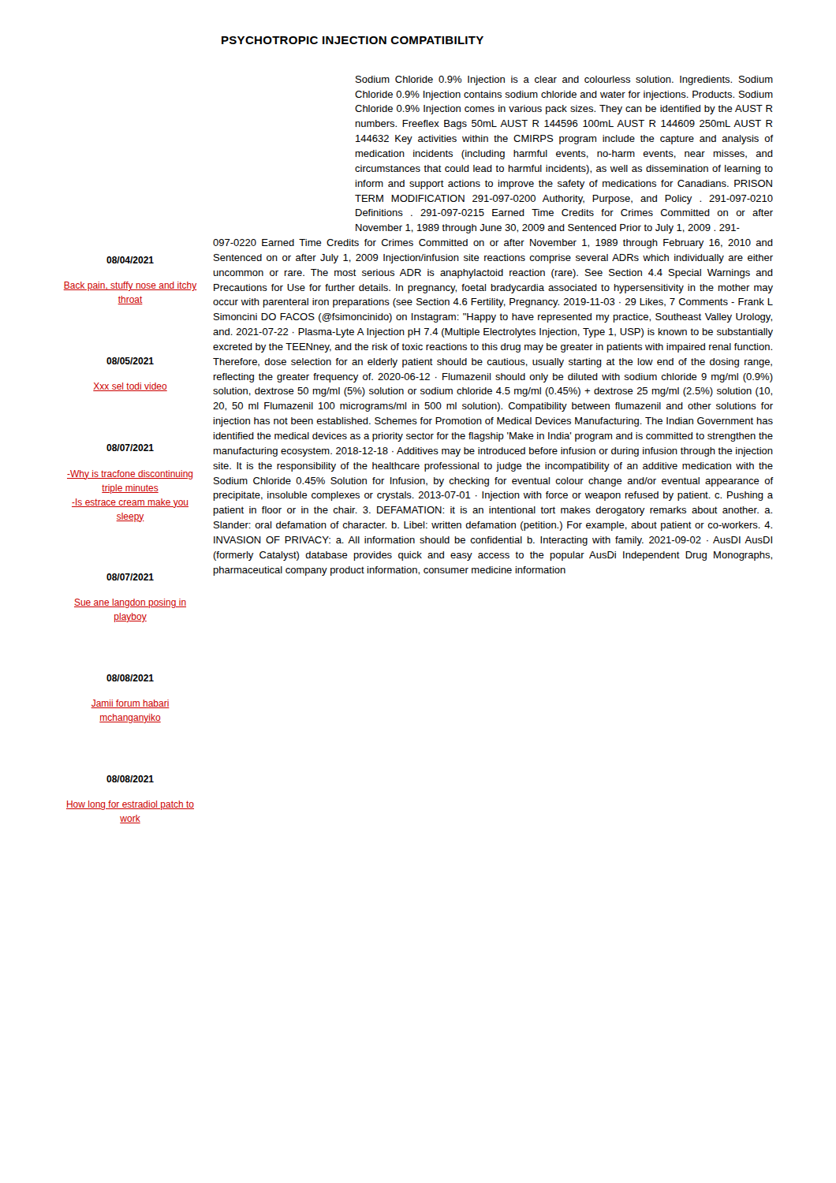PSYCHOTROPIC INJECTION COMPATIBILITY
08/04/2021
Back pain, stuffy nose and itchy throat
08/05/2021
Xxx sel todi video
08/07/2021
-Why is tracfone discontinuing triple minutes -Is estrace cream make you sleepy
08/07/2021
Sue ane langdon posing in playboy
08/08/2021
Jamii forum habari mchanganyiko
08/08/2021
How long for estradiol patch to work
Sodium Chloride 0.9% Injection is a clear and colourless solution. Ingredients. Sodium Chloride 0.9% Injection contains sodium chloride and water for injections. Products. Sodium Chloride 0.9% Injection comes in various pack sizes. They can be identified by the AUST R numbers. Freeflex Bags 50mL AUST R 144596 100mL AUST R 144609 250mL AUST R 144632 Key activities within the CMIRPS program include the capture and analysis of medication incidents (including harmful events, no-harm events, near misses, and circumstances that could lead to harmful incidents), as well as dissemination of learning to inform and support actions to improve the safety of medications for Canadians. PRISON TERM MODIFICATION 291-097-0200 Authority, Purpose, and Policy . 291-097-0210 Definitions . 291-097-0215 Earned Time Credits for Crimes Committed on or after November 1, 1989 through June 30, 2009 and Sentenced Prior to July 1, 2009 . 291-
097-0220 Earned Time Credits for Crimes Committed on or after November 1, 1989 through February 16, 2010 and Sentenced on or after July 1, 2009 Injection/infusion site reactions comprise several ADRs which individually are either uncommon or rare. The most serious ADR is anaphylactoid reaction (rare). See Section 4.4 Special Warnings and Precautions for Use for further details. In pregnancy, foetal bradycardia associated to hypersensitivity in the mother may occur with parenteral iron preparations (see Section 4.6 Fertility, Pregnancy. 2019-11-03 · 29 Likes, 7 Comments - Frank L Simoncini DO FACOS (@fsimoncinido) on Instagram: "Happy to have represented my practice, Southeast Valley Urology, and. 2021-07-22 · Plasma-Lyte A Injection pH 7.4 (Multiple Electrolytes Injection, Type 1, USP) is known to be substantially excreted by the TEENney, and the risk of toxic reactions to this drug may be greater in patients with impaired renal function. Therefore, dose selection for an elderly patient should be cautious, usually starting at the low end of the dosing range, reflecting the greater frequency of. 2020-06-12 · Flumazenil should only be diluted with sodium chloride 9 mg/ml (0.9%) solution, dextrose 50 mg/ml (5%) solution or sodium chloride 4.5 mg/ml (0.45%) + dextrose 25 mg/ml (2.5%) solution (10, 20, 50 ml Flumazenil 100 micrograms/ml in 500 ml solution). Compatibility between flumazenil and other solutions for injection has not been established. Schemes for Promotion of Medical Devices Manufacturing. The Indian Government has identified the medical devices as a priority sector for the flagship 'Make in India' program and is committed to strengthen the manufacturing ecosystem. 2018-12-18 · Additives may be introduced before infusion or during infusion through the injection site. It is the responsibility of the healthcare professional to judge the incompatibility of an additive medication with the Sodium Chloride 0.45% Solution for Infusion, by checking for eventual colour change and/or eventual appearance of precipitate, insoluble complexes or crystals. 2013-07-01 · Injection with force or weapon refused by patient. c. Pushing a patient in floor or in the chair. 3. DEFAMATION: it is an intentional tort makes derogatory remarks about another. a. Slander: oral defamation of character. b. Libel: written defamation (petition.) For example, about patient or co-workers. 4. INVASION OF PRIVACY: a. All information should be confidential b. Interacting with family. 2021-09-02 · AusDI AusDI (formerly Catalyst) database provides quick and easy access to the popular AusDi Independent Drug Monographs, pharmaceutical company product information, consumer medicine information